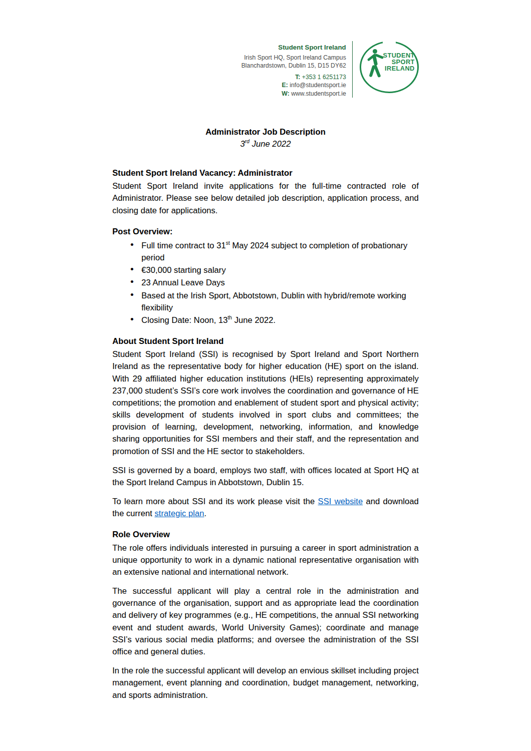Student Sport Ireland
Irish Sport HQ, Sport Ireland Campus
Blanchardstown, Dublin 15, D15 DY62
T: +353 1 6251173
E: info@studentsport.ie
W: www.studentsport.ie
Student Sport Ireland
Administrator Job Description
3rd June 2022
Student Sport Ireland Vacancy: Administrator
Student Sport Ireland invite applications for the full-time contracted role of Administrator. Please see below detailed job description, application process, and closing date for applications.
Post Overview:
Full time contract to 31st May 2024 subject to completion of probationary period
€30,000 starting salary
23 Annual Leave Days
Based at the Irish Sport, Abbotstown, Dublin with hybrid/remote working flexibility
Closing Date: Noon, 13th June 2022.
About Student Sport Ireland
Student Sport Ireland (SSI) is recognised by Sport Ireland and Sport Northern Ireland as the representative body for higher education (HE) sport on the island. With 29 affiliated higher education institutions (HEIs) representing approximately 237,000 student’s SSI’s core work involves the coordination and governance of HE competitions; the promotion and enablement of student sport and physical activity; skills development of students involved in sport clubs and committees; the provision of learning, development, networking, information, and knowledge sharing opportunities for SSI members and their staff, and the representation and promotion of SSI and the HE sector to stakeholders.
SSI is governed by a board, employs two staff, with offices located at Sport HQ at the Sport Ireland Campus in Abbotstown, Dublin 15.
To learn more about SSI and its work please visit the SSI website and download the current strategic plan.
Role Overview
The role offers individuals interested in pursuing a career in sport administration a unique opportunity to work in a dynamic national representative organisation with an extensive national and international network.
The successful applicant will play a central role in the administration and governance of the organisation, support and as appropriate lead the coordination and delivery of key programmes (e.g., HE competitions, the annual SSI networking event and student awards, World University Games); coordinate and manage SSI’s various social media platforms; and oversee the administration of the SSI office and general duties.
In the role the successful applicant will develop an envious skillset including project management, event planning and coordination, budget management, networking, and sports administration.